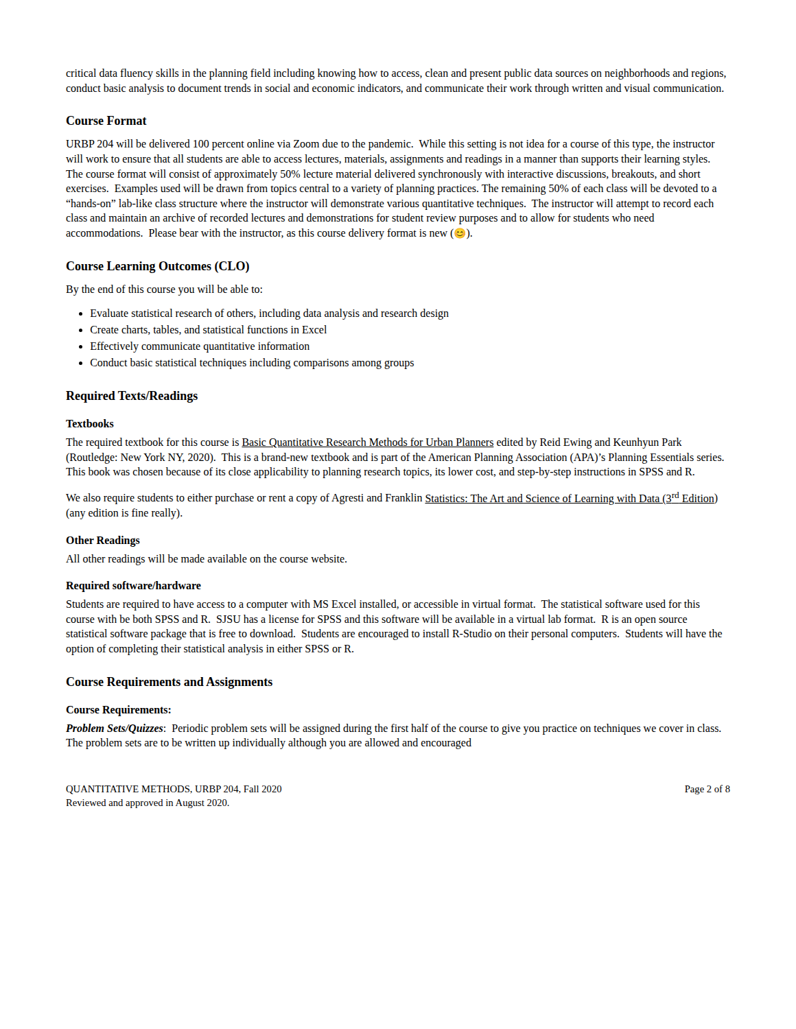critical data fluency skills in the planning field including knowing how to access, clean and present public data sources on neighborhoods and regions, conduct basic analysis to document trends in social and economic indicators, and communicate their work through written and visual communication.
Course Format
URBP 204 will be delivered 100 percent online via Zoom due to the pandemic. While this setting is not idea for a course of this type, the instructor will work to ensure that all students are able to access lectures, materials, assignments and readings in a manner than supports their learning styles. The course format will consist of approximately 50% lecture material delivered synchronously with interactive discussions, breakouts, and short exercises. Examples used will be drawn from topics central to a variety of planning practices. The remaining 50% of each class will be devoted to a “hands-on” lab-like class structure where the instructor will demonstrate various quantitative techniques. The instructor will attempt to record each class and maintain an archive of recorded lectures and demonstrations for student review purposes and to allow for students who need accommodations. Please bear with the instructor, as this course delivery format is new (😊).
Course Learning Outcomes (CLO)
By the end of this course you will be able to:
Evaluate statistical research of others, including data analysis and research design
Create charts, tables, and statistical functions in Excel
Effectively communicate quantitative information
Conduct basic statistical techniques including comparisons among groups
Required Texts/Readings
Textbooks
The required textbook for this course is Basic Quantitative Research Methods for Urban Planners edited by Reid Ewing and Keunhyun Park (Routledge: New York NY, 2020). This is a brand-new textbook and is part of the American Planning Association (APA)’s Planning Essentials series. This book was chosen because of its close applicability to planning research topics, its lower cost, and step-by-step instructions in SPSS and R.
We also require students to either purchase or rent a copy of Agresti and Franklin Statistics: The Art and Science of Learning with Data (3rd Edition) (any edition is fine really).
Other Readings
All other readings will be made available on the course website.
Required software/hardware
Students are required to have access to a computer with MS Excel installed, or accessible in virtual format. The statistical software used for this course with be both SPSS and R. SJSU has a license for SPSS and this software will be available in a virtual lab format. R is an open source statistical software package that is free to download. Students are encouraged to install R-Studio on their personal computers. Students will have the option of completing their statistical analysis in either SPSS or R.
Course Requirements and Assignments
Course Requirements:
Problem Sets/Quizzes: Periodic problem sets will be assigned during the first half of the course to give you practice on techniques we cover in class. The problem sets are to be written up individually although you are allowed and encouraged
QUANTITATIVE METHODS, URBP 204, Fall 2020
Reviewed and approved in August 2020.
Page 2 of 8